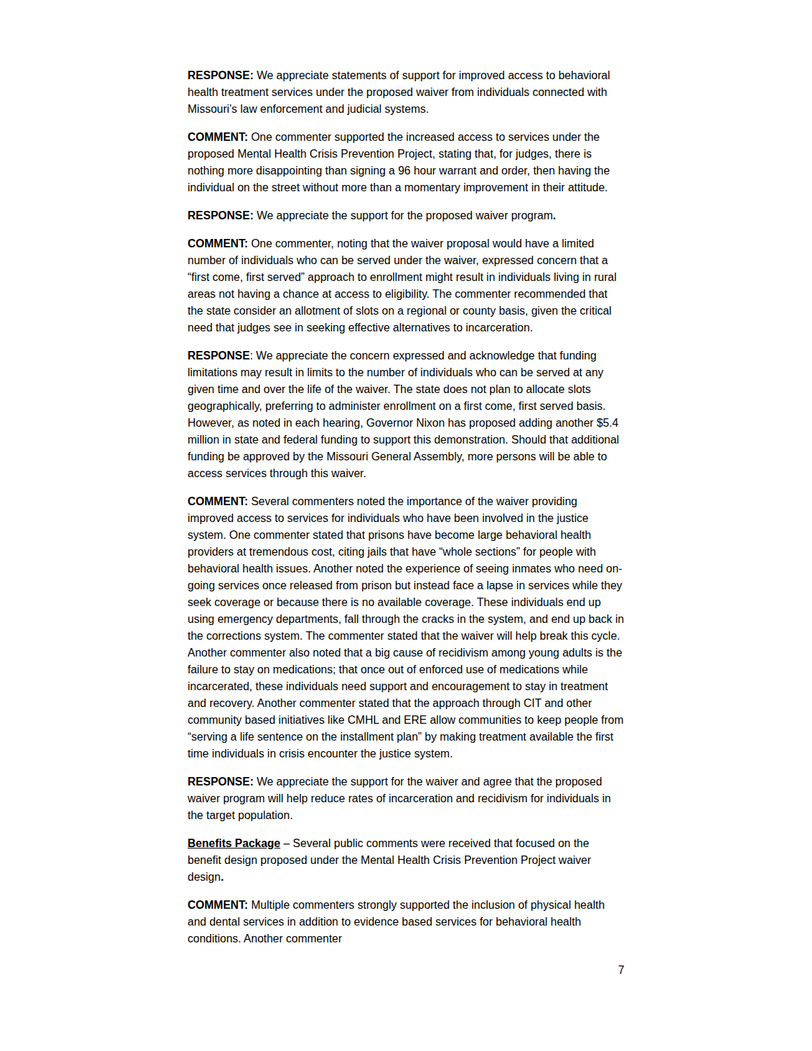RESPONSE: We appreciate statements of support for improved access to behavioral health treatment services under the proposed waiver from individuals connected with Missouri’s law enforcement and judicial systems.
COMMENT: One commenter supported the increased access to services under the proposed Mental Health Crisis Prevention Project, stating that, for judges, there is nothing more disappointing than signing a 96 hour warrant and order, then having the individual on the street without more than a momentary improvement in their attitude.
RESPONSE: We appreciate the support for the proposed waiver program.
COMMENT: One commenter, noting that the waiver proposal would have a limited number of individuals who can be served under the waiver, expressed concern that a “first come, first served” approach to enrollment might result in individuals living in rural areas not having a chance at access to eligibility. The commenter recommended that the state consider an allotment of slots on a regional or county basis, given the critical need that judges see in seeking effective alternatives to incarceration.
RESPONSE: We appreciate the concern expressed and acknowledge that funding limitations may result in limits to the number of individuals who can be served at any given time and over the life of the waiver. The state does not plan to allocate slots geographically, preferring to administer enrollment on a first come, first served basis. However, as noted in each hearing, Governor Nixon has proposed adding another $5.4 million in state and federal funding to support this demonstration. Should that additional funding be approved by the Missouri General Assembly, more persons will be able to access services through this waiver.
COMMENT: Several commenters noted the importance of the waiver providing improved access to services for individuals who have been involved in the justice system. One commenter stated that prisons have become large behavioral health providers at tremendous cost, citing jails that have “whole sections” for people with behavioral health issues. Another noted the experience of seeing inmates who need on-going services once released from prison but instead face a lapse in services while they seek coverage or because there is no available coverage. These individuals end up using emergency departments, fall through the cracks in the system, and end up back in the corrections system. The commenter stated that the waiver will help break this cycle. Another commenter also noted that a big cause of recidivism among young adults is the failure to stay on medications; that once out of enforced use of medications while incarcerated, these individuals need support and encouragement to stay in treatment and recovery. Another commenter stated that the approach through CIT and other community based initiatives like CMHL and ERE allow communities to keep people from “serving a life sentence on the installment plan” by making treatment available the first time individuals in crisis encounter the justice system.
RESPONSE: We appreciate the support for the waiver and agree that the proposed waiver program will help reduce rates of incarceration and recidivism for individuals in the target population.
Benefits Package – Several public comments were received that focused on the benefit design proposed under the Mental Health Crisis Prevention Project waiver design.
COMMENT: Multiple commenters strongly supported the inclusion of physical health and dental services in addition to evidence based services for behavioral health conditions. Another commenter
7